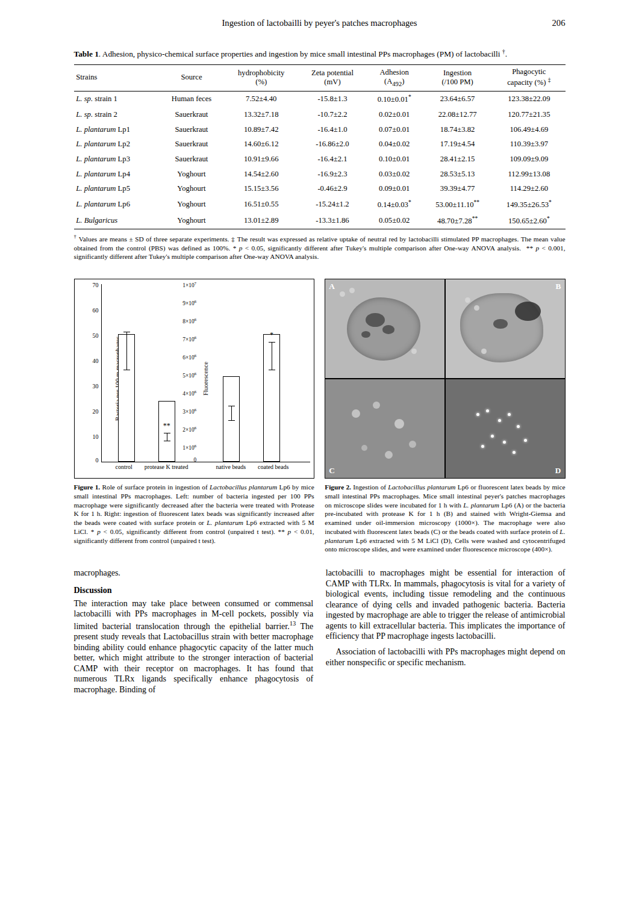Ingestion of lactobailli by peyer's patches macrophages 206
Table 1. Adhesion, physico-chemical surface properties and ingestion by mice small intestinal PPs macrophages (PM) of lactobacilli †.
| Strains | Source | hydrophobicity (%) | Zeta potential (mV) | Adhesion (A 492 ) | Ingestion (/100 PM) | Phagocytic capacity (%) ‡ |
| --- | --- | --- | --- | --- | --- | --- |
| L. sp. strain 1 | Human feces | 7.52±4.40 | -15.8±1.3 | 0.10±0.01 * | 23.64±6.57 | 123.38±22.09 |
| L. sp. strain 2 | Sauerkraut | 13.32±7.18 | -10.7±2.2 | 0.02±0.01 | 22.08±12.77 | 120.77±21.35 |
| L. plantarum Lp1 | Sauerkraut | 10.89±7.42 | -16.4±1.0 | 0.07±0.01 | 18.74±3.82 | 106.49±4.69 |
| L. plantarum Lp2 | Sauerkraut | 14.60±6.12 | -16.86±2.0 | 0.04±0.02 | 17.19±4.54 | 110.39±3.97 |
| L. plantarum Lp3 | Sauerkraut | 10.91±9.66 | -16.4±2.1 | 0.10±0.01 | 28.41±2.15 | 109.09±9.09 |
| L. plantarum Lp4 | Yoghourt | 14.54±2.60 | -16.9±2.3 | 0.03±0.02 | 28.53±5.13 | 112.99±13.08 |
| L. plantarum Lp5 | Yoghourt | 15.15±3.56 | -0.46±2.9 | 0.09±0.01 | 39.39±4.77 | 114.29±2.60 |
| L. plantarum Lp6 | Yoghourt | 16.51±0.55 | -15.24±1.2 | 0.14±0.03 * | 53.00±11.10 ** | 149.35±26.53 * |
| L. Bulgaricus | Yoghourt | 13.01±2.89 | -13.3±1.86 | 0.05±0.02 | 48.70±7.28 ** | 150.65±2.60 * |
† Values are means ± SD of three separate experiments. ‡ The result was expressed as relative uptake of neutral red by lactobacilli stimulated PP macrophages. The mean value obtained from the control (PBS) was defined as 100%. * p < 0.05, significantly different after Tukey's multiple comparison after One-way ANOVA analysis. ** p < 0.001, significantly different after Tukey's multiple comparison after One-way ANOVA analysis.
Bacteria per 100 m macrophages
70 60 50 40 30 20 10 0
Fluorescence
1×107 9×106 8×106 7×106 6×106 5×106 4×106 3×106 2×106 1×106 0
**
*
control protease K treated native beads coated beads
Figure 1. Role of surface protein in ingestion of Lactobacillus plantarum Lp6 by mice small intestinal PPs macrophages. Left: number of bacteria ingested per 100 PPs macrophage were significantly decreased after the bacteria were treated with Protease K for 1 h. Right: ingestion of fluorescent latex beads was significantly increased after the beads were coated with surface protein or L. plantarum Lp6 extracted with 5 M LiCl. * p < 0.05, significantly different from control (unpaired t test). ** p < 0.01, significantly different from control (unpaired t test).
A
B
C
D
Figure 2. Ingestion of Lactobacillus plantarum Lp6 or fluorescent latex beads by mice small intestinal PPs macrophages. Mice small intestinal peyer's patches macrophages on microscope slides were incubated for 1 h with L. plantarum Lp6 (A) or the bacteria pre-incubated with protease K for 1 h (B) and stained with Wright-Giemsa and examined under oil-immersion microscopy (1000×). The macrophage were also incubated with fluorescent latex beads (C) or the beads coated with surface protein of L. plantarum Lp6 extracted with 5 M LiCl (D), Cells were washed and cytocentrifuged onto microscope slides, and were examined under fluorescence microscope (400×).
macrophages.
Discussion
The interaction may take place between consumed or commensal lactobacilli with PPs macrophages in M-cell pockets, possibly via limited bacterial translocation through the epithelial barrier.13 The present study reveals that Lactobacillus strain with better macrophage binding ability could enhance phagocytic capacity of the latter much better, which might attribute to the stronger interaction of bacterial CAMP with their receptor on macrophages. It has found that numerous TLRx ligands specifically enhance phagocytosis of macrophage. Binding of
lactobacilli to macrophages might be essential for interaction of CAMP with TLRx. In mammals, phagocytosis is vital for a variety of biological events, including tissue remodeling and the continuous clearance of dying cells and invaded pathogenic bacteria. Bacteria ingested by macrophage are able to trigger the release of antimicrobial agents to kill extracellular bacteria. This implicates the importance of efficiency that PP macrophage ingests lactobacilli.
Association of lactobacilli with PPs macrophages might depend on either nonspecific or specific mechanism.